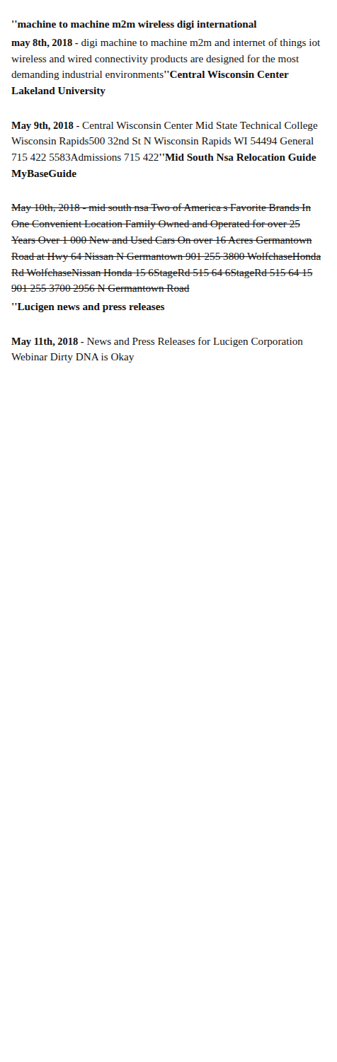''machine to machine m2m wireless digi international
may 8th, 2018 - digi machine to machine m2m and internet of things iot wireless and wired connectivity products are designed for the most demanding industrial environments''Central Wisconsin Center Lakeland University
May 9th, 2018 - Central Wisconsin Center Mid State Technical College Wisconsin Rapids500 32nd St N Wisconsin Rapids WI 54494 General 715 422 5583Admissions 715 422''Mid South Nsa Relocation Guide MyBaseGuide
May 10th, 2018 - mid south nsa Two of America s Favorite Brands In One Convenient Location Family Owned and Operated for over 25 Years Over 1 000 New and Used Cars On over 16 Acres Germantown Road at Hwy 64 Nissan N Germantown 901 255 3800 WolfchaseHonda Rd WolfchaseNissan Honda 15 6StageRd 515 64 6StageRd 515 64 15 901 255 3700 2956 N Germantown Road
''Lucigen news and press releases
May 11th, 2018 - News and Press Releases for Lucigen Corporation Webinar Dirty DNA is Okay